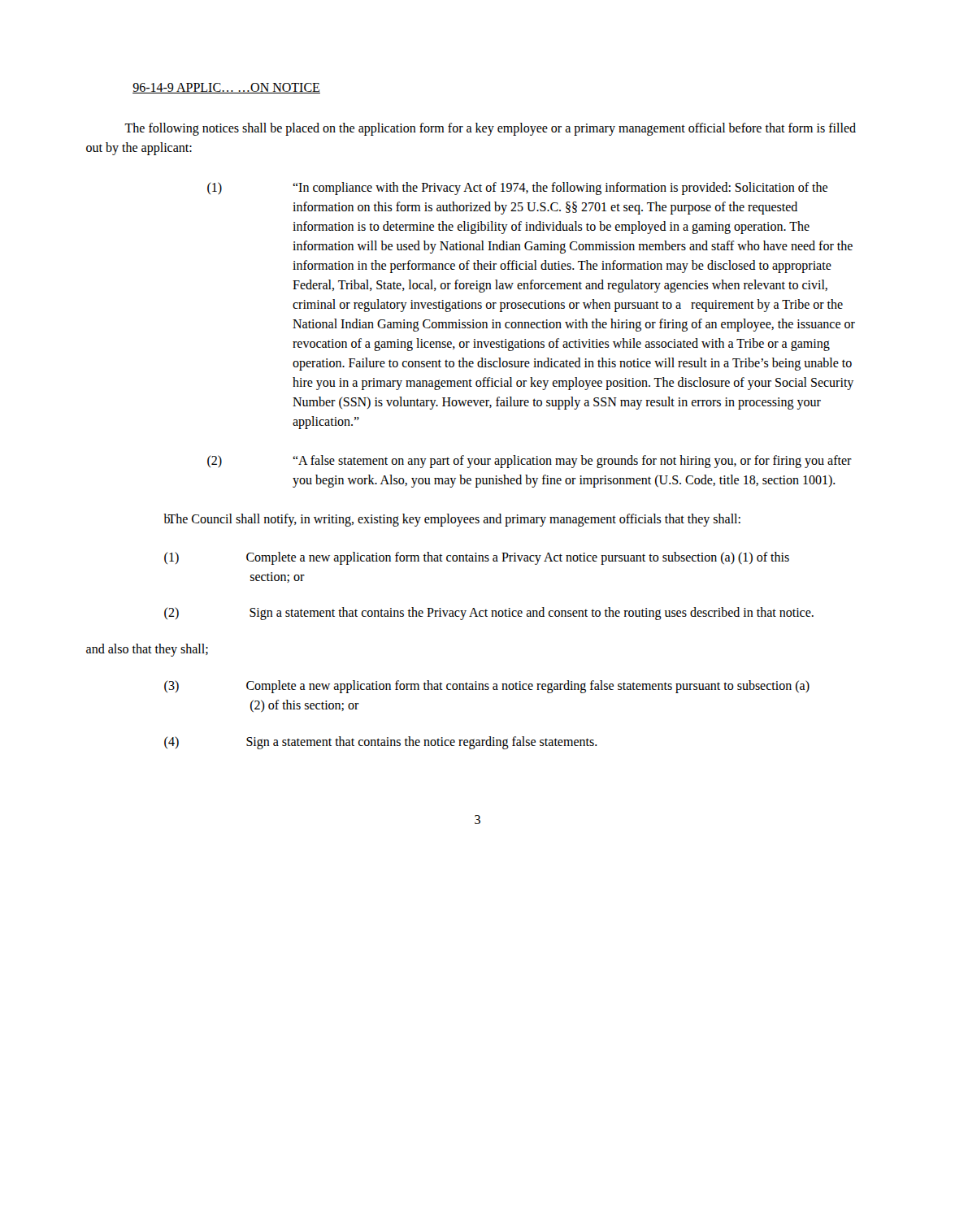96-14-9 APPLIC… …ON NOTICE
The following notices shall be placed on the application form for a key employee or a primary management official before that form is filled out by the applicant:
(1)“In compliance with the Privacy Act of 1974, the following information is provided: Solicitation of the information on this form is authorized by 25 U.S.C. §§ 2701 et seq. The purpose of the requested information is to determine the eligibility of individuals to be employed in a gaming operation. The information will be used by National Indian Gaming Commission members and staff who have need for the information in the performance of their official duties. The information may be disclosed to appropriate Federal, Tribal, State, local, or foreign law enforcement and regulatory agencies when relevant to civil, criminal or regulatory investigations or prosecutions or when pursuant to a requirement by a Tribe or the National Indian Gaming Commission in connection with the hiring or firing of an employee, the issuance or revocation of a gaming license, or investigations of activities while associated with a Tribe or a gaming operation. Failure to consent to the disclosure indicated in this notice will result in a Tribe’s being unable to hire you in a primary management official or key employee position. The disclosure of your Social Security Number (SSN) is voluntary. However, failure to supply a SSN may result in errors in processing your application.”
(2)“A false statement on any part of your application may be grounds for not hiring you, or for firing you after you begin work. Also, you may be punished by fine or imprisonment (U.S. Code, title 18, section 1001).
b. The Council shall notify, in writing, existing key employees and primary management officials that they shall:
(1) Complete a new application form that contains a Privacy Act notice pursuant to subsection (a) (1) of this section; or
(2) Sign a statement that contains the Privacy Act notice and consent to the routing uses described in that notice.
and also that they shall;
(3) Complete a new application form that contains a notice regarding false statements pursuant to subsection (a) (2) of this section; or
(4) Sign a statement that contains the notice regarding false statements.
3